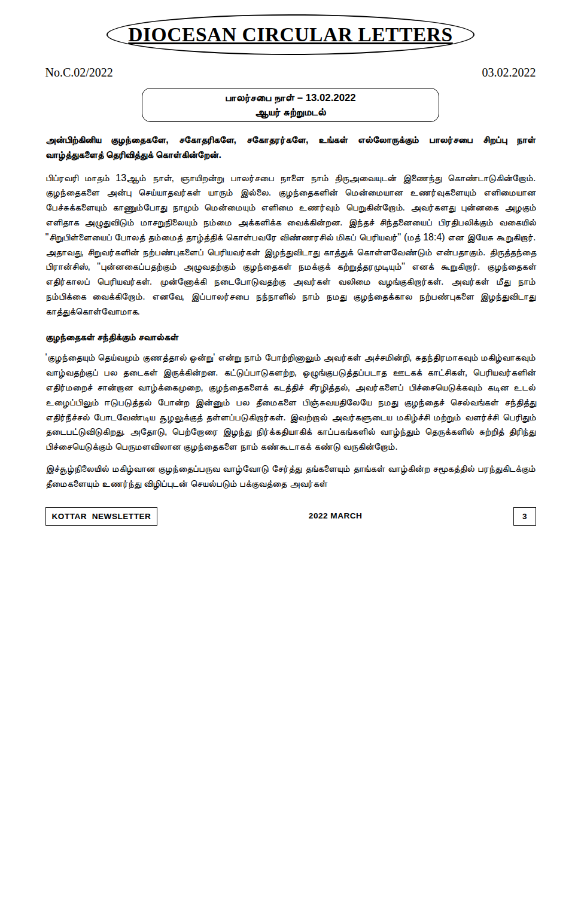DIOCESAN CIRCULAR LETTERS
No.C.02/2022 03.02.2022
பாலர்சபை நாள் – 13.02.2022
ஆயர் சுற்றுமடல்
அன்பிற்கினிய குழந்தைகளே, சகோதரிகளே, சகோதரர்களே, உங்கள் எல்லோருக்கும் பாலர்சபை சிறப்பு நாள் வாழ்த்துகளைத் தெரிவித்துக் கொள்கின்றேன்.
பிப்ரவரி மாதம் 13ஆம் நாள், ஞாயிறன்று பாலர்சபை நாளை நாம் திருஅவையுடன் இணைந்து கொண்டாடுகின்றோம். குழந்தைகளை அன்பு செய்யாதவர்கள் யாரும் இல்லை. குழந்தைகளின் மென்மையான உணர்வுகளையும் எளிமையான பேச்சுக்களையும் காணும்போது நாமும் மென்மையும் எளிமை உணர்வும் பெறுகின்றோம். அவர்களது புன்னகை அழகும் எளிதாக அழுதுவிடும் மாசறுநிலையும் நம்மை அக்களிக்க வைக்கின்றன. இந்தச் சிந்தனையைப் பிரதிபலிக்கும் வகையில் ''சிறுபிள்ளையைப் போலத் தம்மைத் தாழ்த்திக் கொள்பவரே விண்ணரசில் மிகப் பெரியவர்'' (மத் 18:4) என இயேசு கூறுகிறார். அதாவது, சிறுவர்களின் நற்பண்புகளைப் பெரியவர்கள் இழந்துவிடாது காத்துக் கொள்ளவேண்டும் என்பதாகும். திருத்தந்தை பிரான்சிஸ், ''புன்னகைப்பதற்கும் அழுவதற்கும் குழந்தைகள் நமக்குக் கற்றுத்தரமுடியும்'' எனக் கூறுகிறார். குழந்தைகள் எதிர்காலப் பெரியவர்கள். முன்னோக்கி நடைபோடுவதற்கு அவர்கள் வலிமை வழங்குகிறார்கள். அவர்கள் மீது நாம் நம்பிக்கை வைக்கிறோம். எனவே, இப்பாலர்சபை நந்நாளில் நாம் நமது குழந்தைக்கால நற்பண்புகளை இழந்துவிடாது காத்துக்கொள்வோமாக.
குழந்தைகள் சந்திக்கும் சவால்கள்
'குழந்தையும் தெய்வமும் குணத்தால் ஒன்று' என்று நாம் போற்றினாலும் அவர்கள் அச்சமின்றி, சுதந்திரமாகவும் மகிழ்வாகவும் வாழ்வதற்குப் பல தடைகள் இருக்கின்றன. கட்டுப்பாடுகளற்ற, ஒழுங்குபடுத்தப்படாத ஊடகக் காட்சிகள், பெரியவர்களின் எதிர்மறைச் சான்றான வாழ்க்கைமுறை, குழந்தைகளைக் கடத்திச் சீரழித்தல், அவர்களைப் பிச்சையெடுக்கவும் கடின உடல் உழைப்பிலும் ஈடுபடுத்தல் போன்ற இன்னும் பல தீமைகளை பிஞ்சுவயதிலேயே நமது குழந்தைச் செல்வங்கள் சந்தித்து எதிர்நீச்சல் போடவேண்டிய சூழலுக்குத் தள்ளப்படுகிறார்கள். இவற்றால் அவர்களுடைய மகிழ்ச்சி மற்றும் வளர்ச்சி பெரிதும் தடைபட்டுவிடுகிறது. அதோடு, பெற்றோரை இழந்து நிர்க்கதியாகிக் காப்பகங்களில் வாழ்ந்தும் தெருக்களில் சுற்றித் திரிந்து பிச்சையெடுக்கும் பெருமளவிலான குழந்தைகளை நாம் கண்கூடாகக் கண்டு வருகின்றோம்.
இச்சூழ்நிலையில் மகிழ்வான குழந்தைப்பருவ வாழ்வோடு சேர்த்து தங்களையும் தாங்கள் வாழ்கின்ற சமூகத்தில் பரந்துகிடக்கும் தீமைகளையும் உணர்ந்து விழிப்புடன் செயல்படும் பக்குவத்தை அவர்கள்
KOTTAR NEWSLETTER
2022 MARCH
3